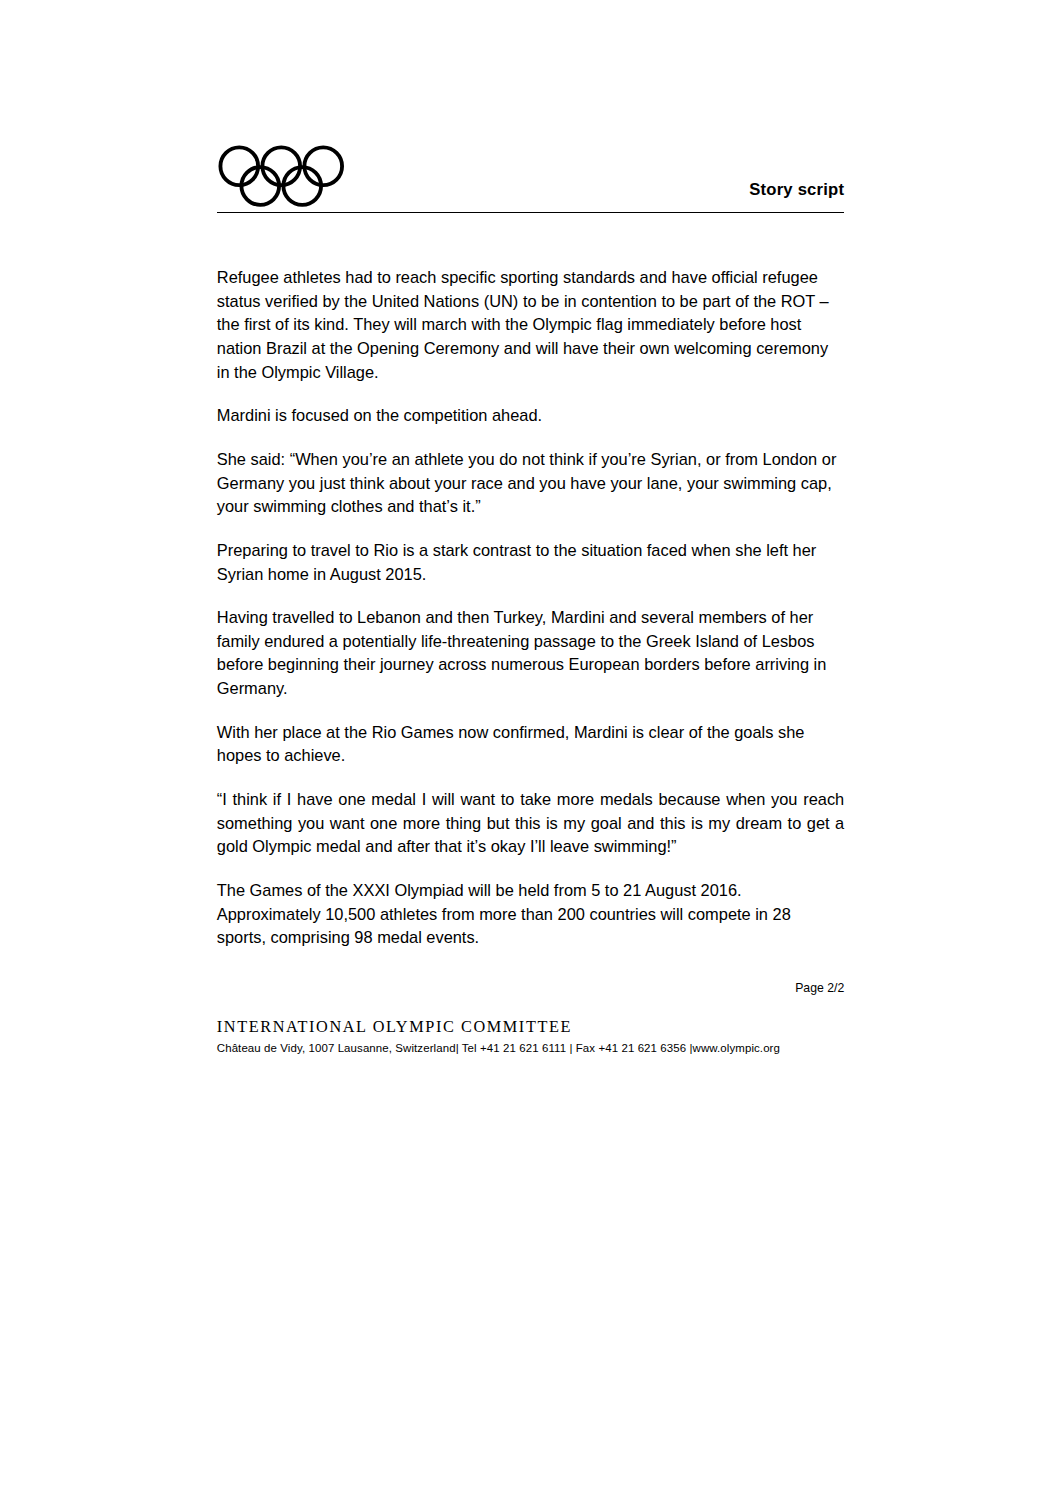Story script
Refugee athletes had to reach specific sporting standards and have official refugee status verified by the United Nations (UN) to be in contention to be part of the ROT – the first of its kind. They will march with the Olympic flag immediately before host nation Brazil at the Opening Ceremony and will have their own welcoming ceremony in the Olympic Village.
Mardini is focused on the competition ahead.
She said: “When you’re an athlete you do not think if you’re Syrian, or from London or Germany you just think about your race and you have your lane, your swimming cap, your swimming clothes and that’s it.”
Preparing to travel to Rio is a stark contrast to the situation faced when she left her Syrian home in August 2015.
Having travelled to Lebanon and then Turkey, Mardini and several members of her family endured a potentially life-threatening passage to the Greek Island of Lesbos before beginning their journey across numerous European borders before arriving in Germany.
With her place at the Rio Games now confirmed, Mardini is clear of the goals she hopes to achieve.
“I think if I have one medal I will want to take more medals because when you reach something you want one more thing but this is my goal and this is my dream to get a gold Olympic medal and after that it’s okay I’ll leave swimming!”
The Games of the XXXI Olympiad will be held from 5 to 21 August 2016. Approximately 10,500 athletes from more than 200 countries will compete in 28 sports, comprising 98 medal events.
Page 2/2
INTERNATIONAL OLYMPIC COMMITTEE
Château de Vidy, 1007 Lausanne, Switzerland| Tel +41 21 621 6111 | Fax +41 21 621 6356 |www.olympic.org